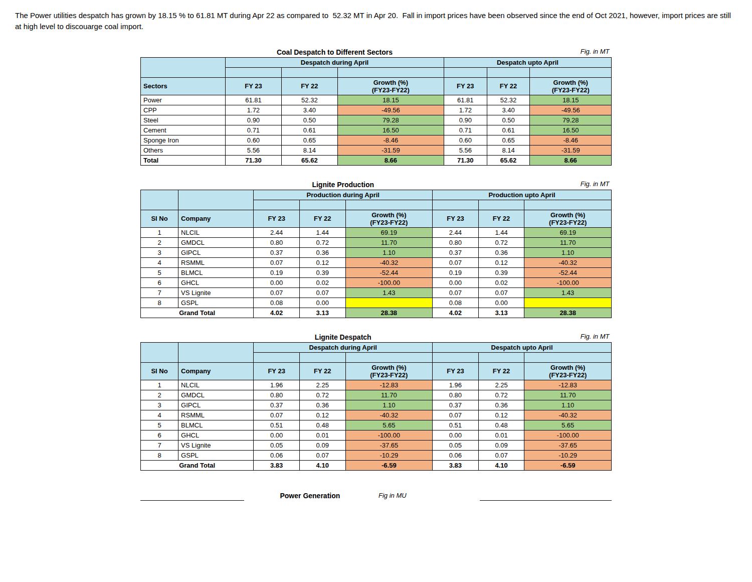The Power utilities despatch has grown by 18.15 % to 61.81 MT during Apr 22 as compared to 52.32 MT in Apr 20. Fall in import prices have been observed since the end of Oct 2021, however, import prices are still at high level to discouarge coal import.
| | Coal Despatch to Different Sectors | Fig. in MT |
| | Despatch during April | Despatch upto April |
| Sectors | FY 23 | FY 22 | Growth (%) (FY23-FY22) | FY 23 | FY 22 | Growth (%) (FY23-FY22) |
| Power | 61.81 | 52.32 | 18.15 | 61.81 | 52.32 | 18.15 |
| CPP | 1.72 | 3.40 | -49.56 | 1.72 | 3.40 | -49.56 |
| Steel | 0.90 | 0.50 | 79.28 | 0.90 | 0.50 | 79.28 |
| Cement | 0.71 | 0.61 | 16.50 | 0.71 | 0.61 | 16.50 |
| Sponge Iron | 0.60 | 0.65 | -8.46 | 0.60 | 0.65 | -8.46 |
| Others | 5.56 | 8.14 | -31.59 | 5.56 | 8.14 | -31.59 |
| Total | 71.30 | 65.62 | 8.66 | 71.30 | 65.62 | 8.66 |
| | | Lignite Production | Fig. in MT |
| | | Production during April | Production upto April |
| Sl No | Company | FY 23 | FY 22 | Growth (%) (FY23-FY22) | FY 23 | FY 22 | Growth (%) (FY23-FY22) |
| 1 | NLCIL | 2.44 | 1.44 | 69.19 | 2.44 | 1.44 | 69.19 |
| 2 | GMDCL | 0.80 | 0.72 | 11.70 | 0.80 | 0.72 | 11.70 |
| 3 | GIPCL | 0.37 | 0.36 | 1.10 | 0.37 | 0.36 | 1.10 |
| 4 | RSMML | 0.07 | 0.12 | -40.32 | 0.07 | 0.12 | -40.32 |
| 5 | BLMCL | 0.19 | 0.39 | -52.44 | 0.19 | 0.39 | -52.44 |
| 6 | GHCL | 0.00 | 0.02 | -100.00 | 0.00 | 0.02 | -100.00 |
| 7 | VS Lignite | 0.07 | 0.07 | 1.43 | 0.07 | 0.07 | 1.43 |
| 8 | GSPL | 0.08 | 0.00 | | 0.08 | 0.00 | |
| Grand Total | 4.02 | 3.13 | 28.38 | 4.02 | 3.13 | 28.38 |
| | | Lignite Despatch | Fig. in MT |
| | | Despatch during April | Despatch upto April |
| Sl No | Company | FY 23 | FY 22 | Growth (%) (FY23-FY22) | FY 23 | FY 22 | Growth (%) (FY23-FY22) |
| 1 | NLCIL | 1.96 | 2.25 | -12.83 | 1.96 | 2.25 | -12.83 |
| 2 | GMDCL | 0.80 | 0.72 | 11.70 | 0.80 | 0.72 | 11.70 |
| 3 | GIPCL | 0.37 | 0.36 | 1.10 | 0.37 | 0.36 | 1.10 |
| 4 | RSMML | 0.07 | 0.12 | -40.32 | 0.07 | 0.12 | -40.32 |
| 5 | BLMCL | 0.51 | 0.48 | 5.65 | 0.51 | 0.48 | 5.65 |
| 6 | GHCL | 0.00 | 0.01 | -100.00 | 0.00 | 0.01 | -100.00 |
| 7 | VS Lignite | 0.05 | 0.09 | -37.65 | 0.05 | 0.09 | -37.65 |
| 8 | GSPL | 0.06 | 0.07 | -10.29 | 0.06 | 0.07 | -10.29 |
| Grand Total | 3.83 | 4.10 | -6.59 | 3.83 | 4.10 | -6.59 |
| | Power Generation | Fig in MU | |